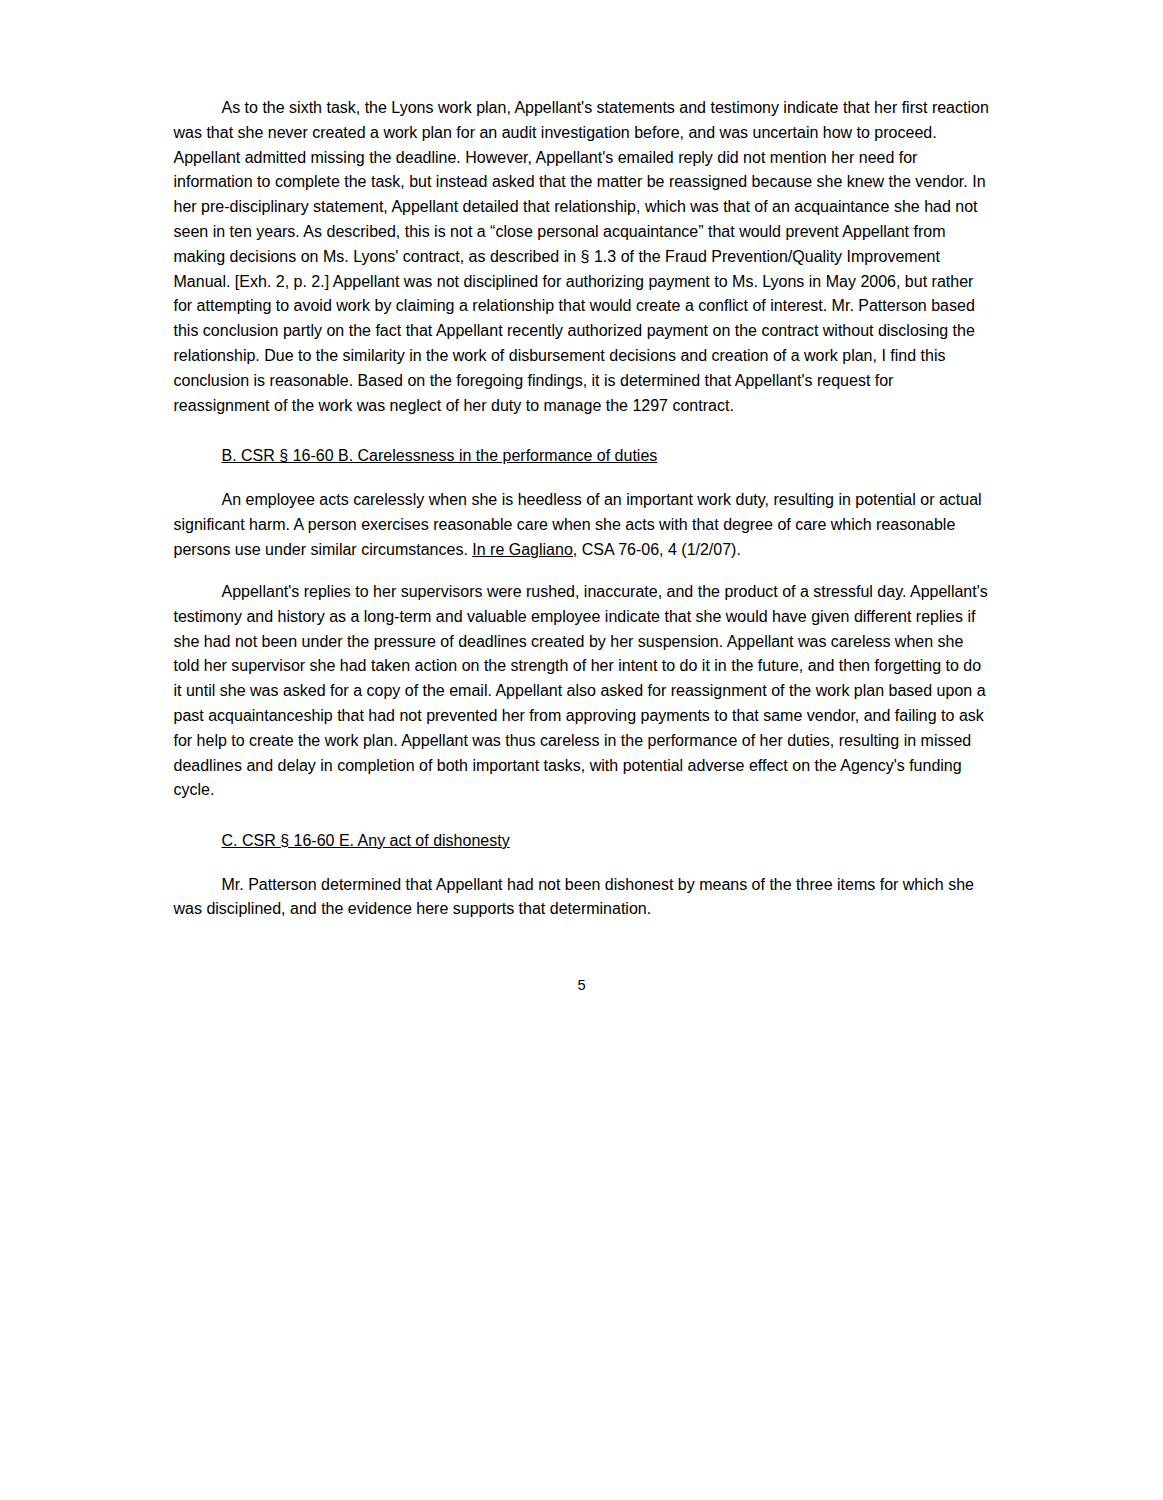As to the sixth task, the Lyons work plan, Appellant's statements and testimony indicate that her first reaction was that she never created a work plan for an audit investigation before, and was uncertain how to proceed. Appellant admitted missing the deadline. However, Appellant's emailed reply did not mention her need for information to complete the task, but instead asked that the matter be reassigned because she knew the vendor. In her pre-disciplinary statement, Appellant detailed that relationship, which was that of an acquaintance she had not seen in ten years. As described, this is not a “close personal acquaintance” that would prevent Appellant from making decisions on Ms. Lyons' contract, as described in § 1.3 of the Fraud Prevention/Quality Improvement Manual. [Exh. 2, p. 2.] Appellant was not disciplined for authorizing payment to Ms. Lyons in May 2006, but rather for attempting to avoid work by claiming a relationship that would create a conflict of interest. Mr. Patterson based this conclusion partly on the fact that Appellant recently authorized payment on the contract without disclosing the relationship. Due to the similarity in the work of disbursement decisions and creation of a work plan, I find this conclusion is reasonable. Based on the foregoing findings, it is determined that Appellant's request for reassignment of the work was neglect of her duty to manage the 1297 contract.
B. CSR § 16-60 B. Carelessness in the performance of duties
An employee acts carelessly when she is heedless of an important work duty, resulting in potential or actual significant harm. A person exercises reasonable care when she acts with that degree of care which reasonable persons use under similar circumstances. In re Gagliano, CSA 76-06, 4 (1/2/07).
Appellant's replies to her supervisors were rushed, inaccurate, and the product of a stressful day. Appellant's testimony and history as a long-term and valuable employee indicate that she would have given different replies if she had not been under the pressure of deadlines created by her suspension. Appellant was careless when she told her supervisor she had taken action on the strength of her intent to do it in the future, and then forgetting to do it until she was asked for a copy of the email. Appellant also asked for reassignment of the work plan based upon a past acquaintanceship that had not prevented her from approving payments to that same vendor, and failing to ask for help to create the work plan. Appellant was thus careless in the performance of her duties, resulting in missed deadlines and delay in completion of both important tasks, with potential adverse effect on the Agency's funding cycle.
C. CSR § 16-60 E. Any act of dishonesty
Mr. Patterson determined that Appellant had not been dishonest by means of the three items for which she was disciplined, and the evidence here supports that determination.
5